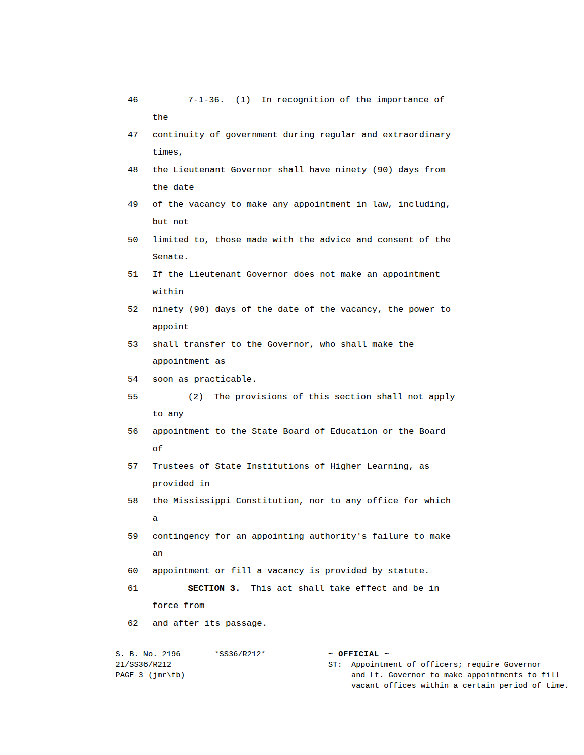46 7-1-36. (1) In recognition of the importance of the
47 continuity of government during regular and extraordinary times,
48 the Lieutenant Governor shall have ninety (90) days from the date
49 of the vacancy to make any appointment in law, including, but not
50 limited to, those made with the advice and consent of the Senate.
51 If the Lieutenant Governor does not make an appointment within
52 ninety (90) days of the date of the vacancy, the power to appoint
53 shall transfer to the Governor, who shall make the appointment as
54 soon as practicable.
55 (2) The provisions of this section shall not apply to any
56 appointment to the State Board of Education or the Board of
57 Trustees of State Institutions of Higher Learning, as provided in
58 the Mississippi Constitution, nor to any office for which a
59 contingency for an appointing authority's failure to make an
60 appointment or fill a vacancy is provided by statute.
61 SECTION 3. This act shall take effect and be in force from
62 and after its passage.
S. B. No. 2196 21/SS36/R212 PAGE 3 (jmr\tb)
*SS36/R212*
~ OFFICIAL ~ ST: Appointment of officers; require Governor and Lt. Governor to make appointments to fill vacant offices within a certain period of time.